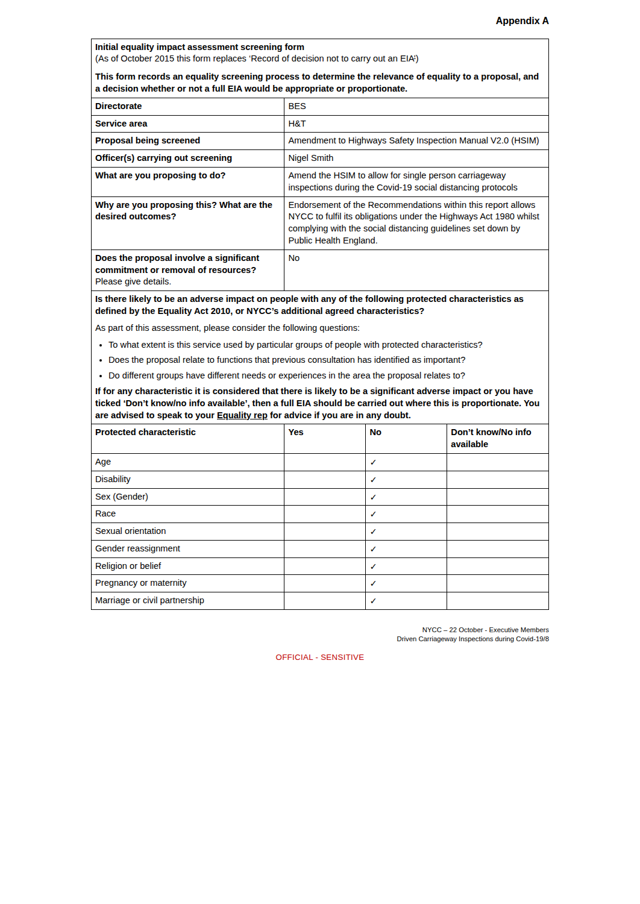Appendix A
| Initial equality impact assessment screening form (As of October 2015 this form replaces ‘Record of decision not to carry out an EIA ’ ) This form records an equality screening process to determine the relevance of equality to a proposal, and a decision whether or not a full EIA would be appropriate or proportionate. |
| Directorate | BES |
| Service area | H&T |
| Proposal being screened | Amendment to Highways Safety Inspection Manual V2.0 (HSIM) |
| Officer(s) carrying out screening | Nigel Smith |
| What are you proposing to do? | Amend the HSIM to allow for single person carriageway inspections during the Covid-19 social distancing protocols |
| Why are you proposing this? What are the desired outcomes? | Endorsement of the Recommendations within this report allows NYCC to fulfil its obligations under the Highways Act 1980 whilst complying with the social distancing guidelines set down by Public Health England. |
| Does the proposal involve a significant commitment or removal of resources? Please give details. | No |
| Is there likely to be an adverse impact on people with any of the following protected characteristics as defined by the Equality Act 2010, or NYCC’s additional agreed characteristics? As part of this assessment, please consider the following questions: To what extent is this service used by particular groups of people with protected characteristics? Does the proposal relate to functions that previous consultation has identified as important? Do different groups have different needs or experiences in the area the proposal relates to? If for any characteristic it is considered that there is likely to be a significant adverse impact or you have ticked ‘Don’t know/no info available’, then a full EIA should be carried out where this is proportionate. You are advised to speak to your Equality rep for advice if you are in any doubt. |
| Protected characteristic | Yes | No | Don’t know/No info available |
| Age | | ✓ | |
| Disability | | ✓ | |
| Sex (Gender) | | ✓ | |
| Race | | ✓ | |
| Sexual orientation | | ✓ | |
| Gender reassignment | | ✓ | |
| Religion or belief | | ✓ | |
| Pregnancy or maternity | | ✓ | |
| Marriage or civil partnership | | ✓ | |
NYCC – 22 October - Executive Members
Driven Carriageway Inspections during Covid-19/8
OFFICIAL - SENSITIVE